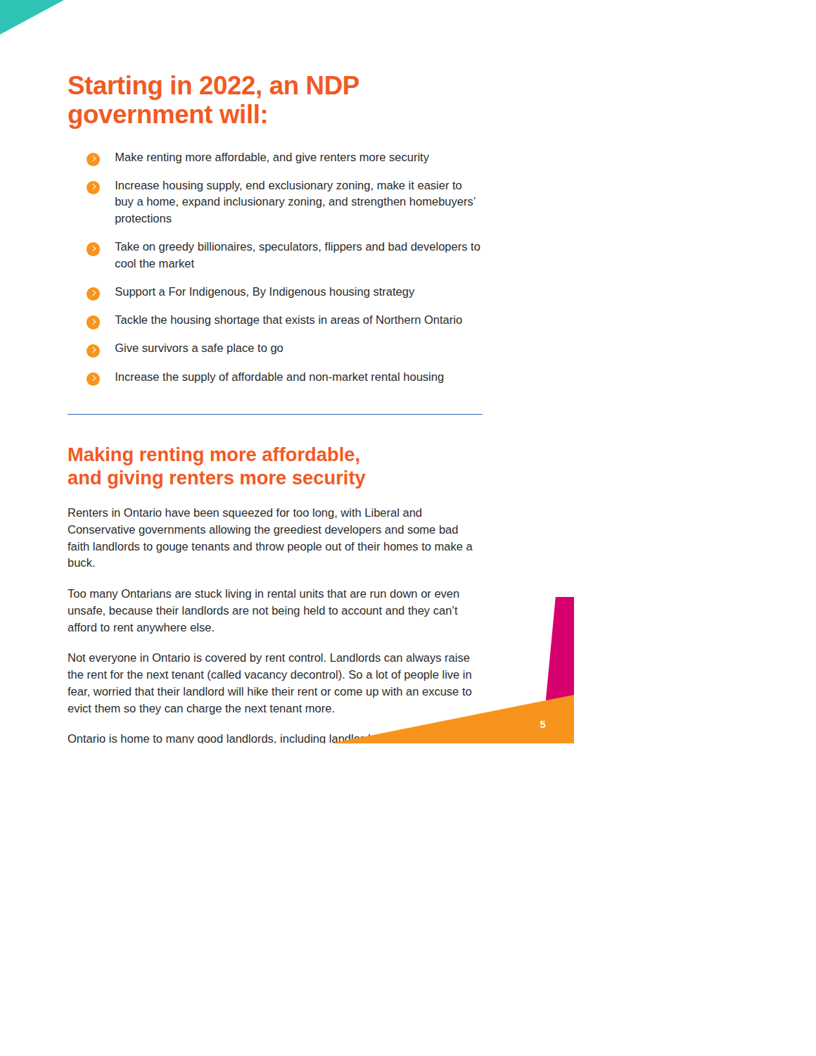Starting in 2022, an NDP government will:
Make renting more affordable, and give renters more security
Increase housing supply, end exclusionary zoning, make it easier to buy a home, expand inclusionary zoning, and strengthen homebuyers’ protections
Take on greedy billionaires, speculators, flippers and bad developers to cool the market
Support a For Indigenous, By Indigenous housing strategy
Tackle the housing shortage that exists in areas of Northern Ontario
Give survivors a safe place to go
Increase the supply of affordable and non-market rental housing
Making renting more affordable,
and giving renters more security
Renters in Ontario have been squeezed for too long, with Liberal and Conservative governments allowing the greediest developers and some bad faith landlords to gouge tenants and throw people out of their homes to make a buck.
Too many Ontarians are stuck living in rental units that are run down or even unsafe, because their landlords are not being held to account and they can’t afford to rent anywhere else.
Not everyone in Ontario is covered by rent control. Landlords can always raise the rent for the next tenant (called vacancy decontrol). So a lot of people live in fear, worried that their landlord will hike their rent or come up with an excuse to evict them so they can charge the next tenant more.
Ontario is home to many good landlords, including landlords who are everyday working folks who rent out a basement apartment. But we know there are bad landlords, sometimes very large companies, who take advantage of loopholes, and take advantage of their tenants. This is a plan to protect renters no matter who their landlord is.
5